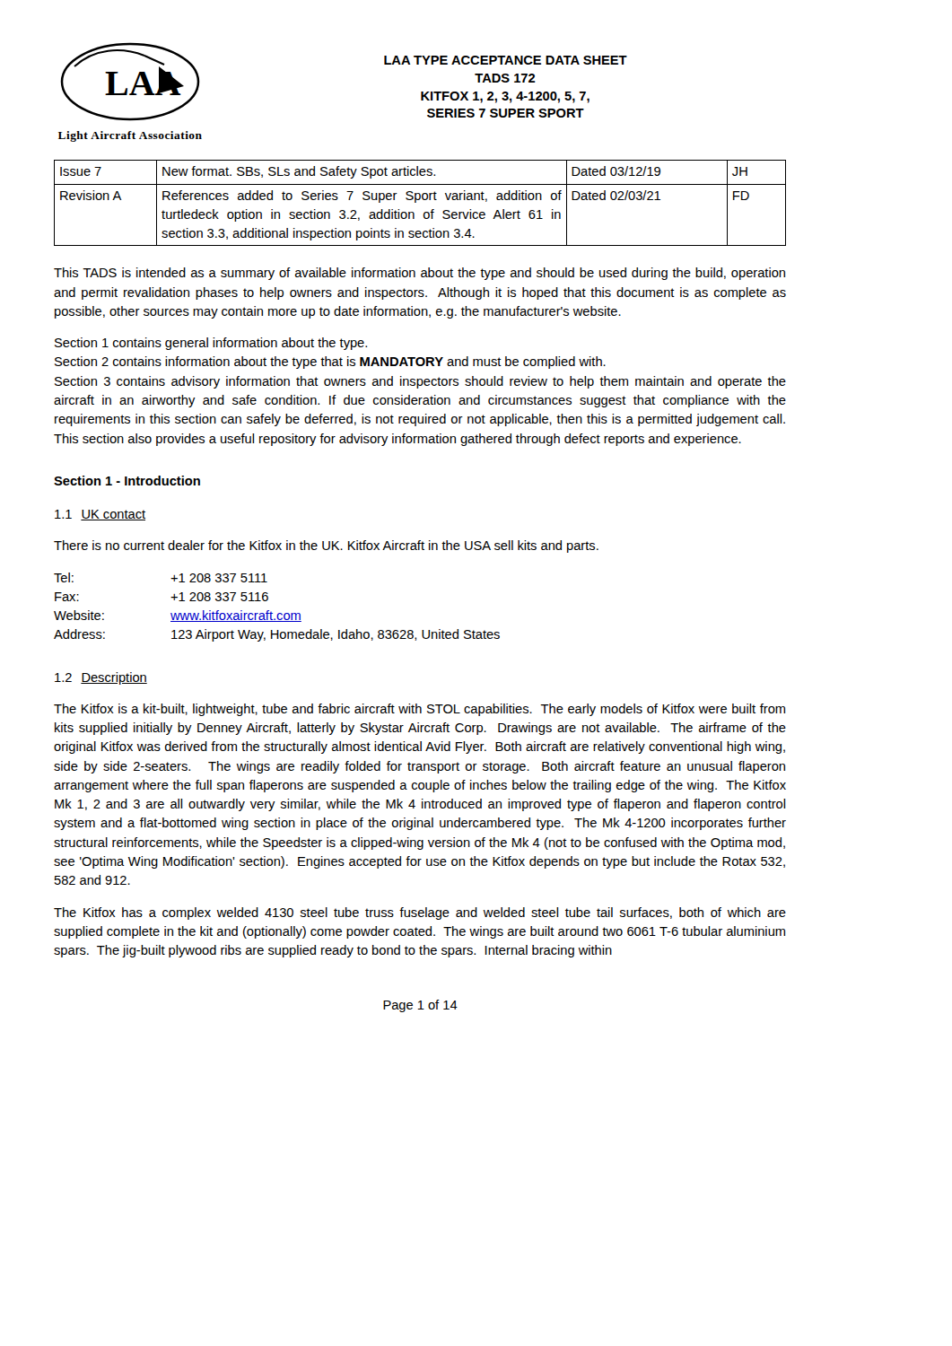LAA
Light Aircraft Association
LAA TYPE ACCEPTANCE DATA SHEET
TADS 172
KITFOX 1, 2, 3, 4-1200, 5, 7,
SERIES 7 SUPER SPORT
| Issue 7 | New format. SBs, SLs and Safety Spot articles. | Dated 03/12/19 | JH |
| Revision A | References added to Series 7 Super Sport variant, addition of turtledeck option in section 3.2, addition of Service Alert 61 in section 3.3, additional inspection points in section 3.4. | Dated 02/03/21 | FD |
This TADS is intended as a summary of available information about the type and should be used during the build, operation and permit revalidation phases to help owners and inspectors. Although it is hoped that this document is as complete as possible, other sources may contain more up to date information, e.g. the manufacturer's website.
Section 1 contains general information about the type.
Section 2 contains information about the type that is MANDATORY and must be complied with.
Section 3 contains advisory information that owners and inspectors should review to help them maintain and operate the aircraft in an airworthy and safe condition. If due consideration and circumstances suggest that compliance with the requirements in this section can safely be deferred, is not required or not applicable, then this is a permitted judgement call. This section also provides a useful repository for advisory information gathered through defect reports and experience.
Section 1 - Introduction
1.1 UK contact
There is no current dealer for the Kitfox in the UK. Kitfox Aircraft in the USA sell kits and parts.
Tel:+1 208 337 5111
Fax:+1 208 337 5116
Website: www.kitfoxaircraft.com
Address: 123 Airport Way, Homedale, Idaho, 83628, United States
1.2 Description
The Kitfox is a kit-built, lightweight, tube and fabric aircraft with STOL capabilities. The early models of Kitfox were built from kits supplied initially by Denney Aircraft, latterly by Skystar Aircraft Corp. Drawings are not available. The airframe of the original Kitfox was derived from the structurally almost identical Avid Flyer. Both aircraft are relatively conventional high wing, side by side 2-seaters. The wings are readily folded for transport or storage. Both aircraft feature an unusual flaperon arrangement where the full span flaperons are suspended a couple of inches below the trailing edge of the wing. The Kitfox Mk 1, 2 and 3 are all outwardly very similar, while the Mk 4 introduced an improved type of flaperon and flaperon control system and a flat-bottomed wing section in place of the original undercambered type. The Mk 4-1200 incorporates further structural reinforcements, while the Speedster is a clipped-wing version of the Mk 4 (not to be confused with the Optima mod, see 'Optima Wing Modification' section). Engines accepted for use on the Kitfox depends on type but include the Rotax 532, 582 and 912.
The Kitfox has a complex welded 4130 steel tube truss fuselage and welded steel tube tail surfaces, both of which are supplied complete in the kit and (optionally) come powder coated. The wings are built around two 6061 T-6 tubular aluminium spars. The jig-built plywood ribs are supplied ready to bond to the spars. Internal bracing within
Page 1 of 14